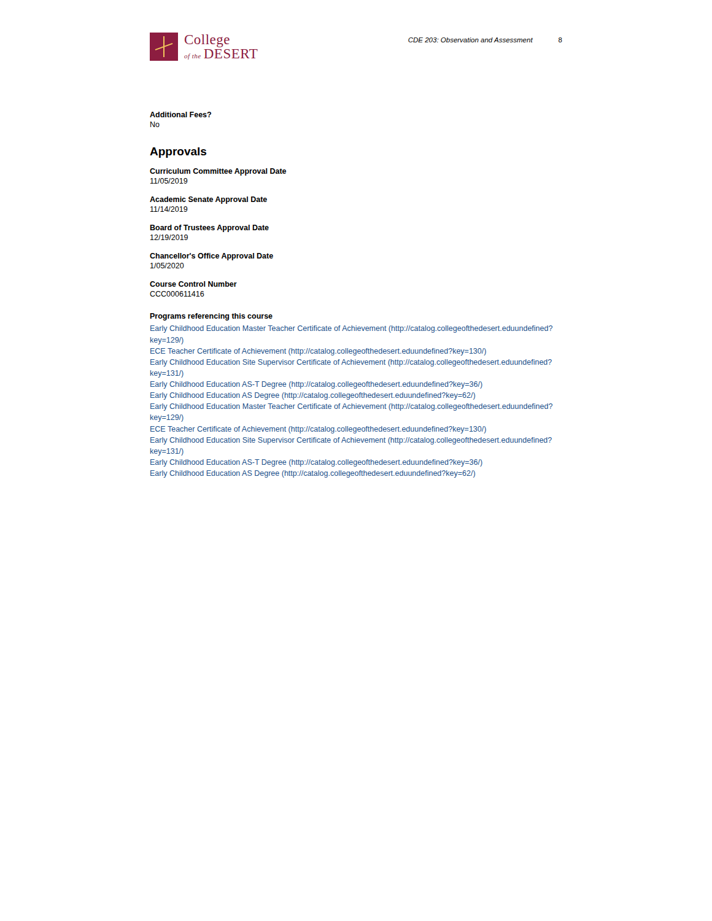College
of the DESERT
CDE 203: Observation and Assessment 8
Additional Fees?
No
Approvals
Curriculum Committee Approval Date
11/05/2019
Academic Senate Approval Date
11/14/2019
Board of Trustees Approval Date
12/19/2019
Chancellor's Office Approval Date
1/05/2020
Course Control Number
CCC000611416
Programs referencing this course
Early Childhood Education Master Teacher Certificate of Achievement (http://catalog.collegeofthedesert.eduundefined?key=129/)
ECE Teacher Certificate of Achievement (http://catalog.collegeofthedesert.eduundefined?key=130/)
Early Childhood Education Site Supervisor Certificate of Achievement (http://catalog.collegeofthedesert.eduundefined?key=131/)
Early Childhood Education AS-T Degree (http://catalog.collegeofthedesert.eduundefined?key=36/)
Early Childhood Education AS Degree (http://catalog.collegeofthedesert.eduundefined?key=62/)
Early Childhood Education Master Teacher Certificate of Achievement (http://catalog.collegeofthedesert.eduundefined?key=129/)
ECE Teacher Certificate of Achievement (http://catalog.collegeofthedesert.eduundefined?key=130/)
Early Childhood Education Site Supervisor Certificate of Achievement (http://catalog.collegeofthedesert.eduundefined?key=131/)
Early Childhood Education AS-T Degree (http://catalog.collegeofthedesert.eduundefined?key=36/)
Early Childhood Education AS Degree (http://catalog.collegeofthedesert.eduundefined?key=62/)